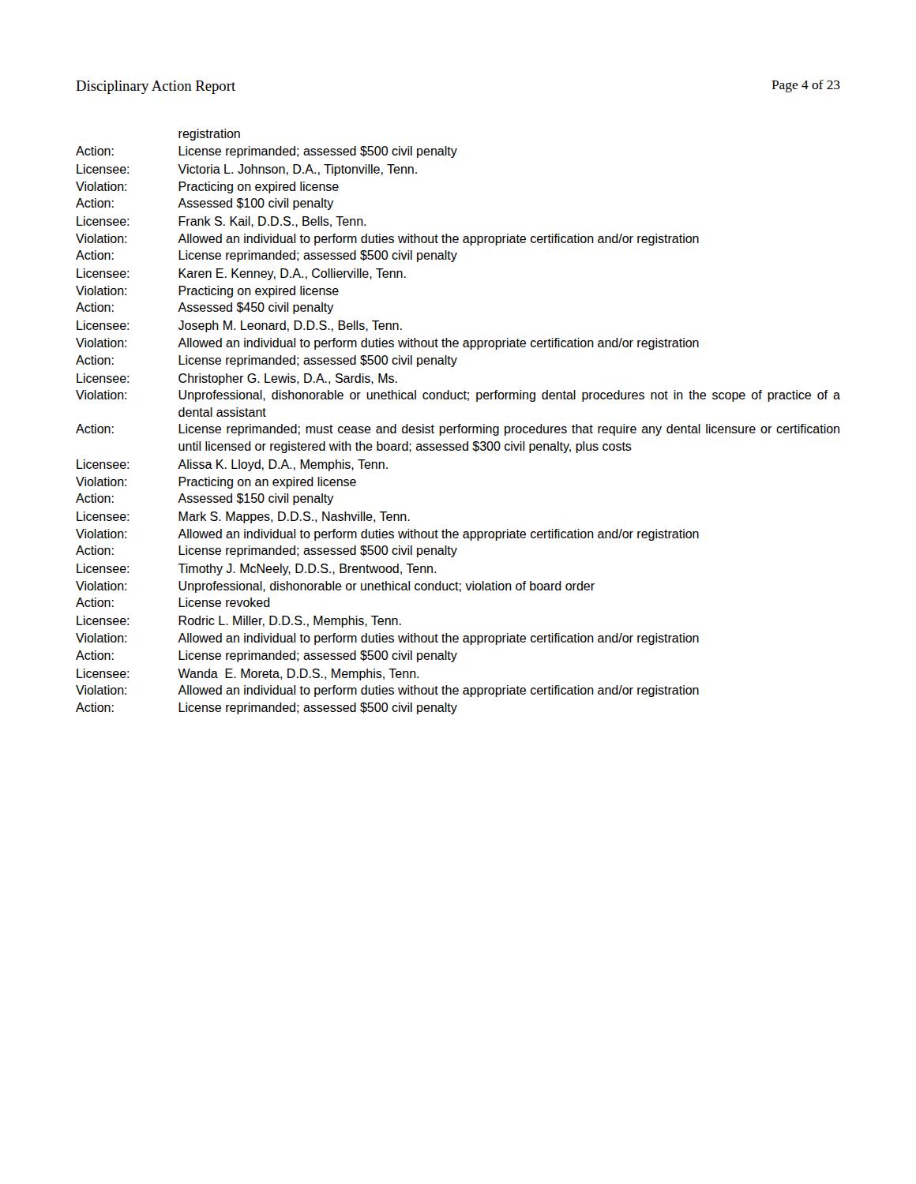Disciplinary Action Report Page 4 of 23
| | registration |
| Action: | License reprimanded; assessed $500 civil penalty |
| Licensee: | Victoria L. Johnson, D.A., Tiptonville, Tenn. |
| Violation: | Practicing on expired license |
| Action: | Assessed $100 civil penalty |
| Licensee: | Frank S. Kail, D.D.S., Bells, Tenn. |
| Violation: | Allowed an individual to perform duties without the appropriate certification and/or registration |
| Action: | License reprimanded; assessed $500 civil penalty |
| Licensee: | Karen E. Kenney, D.A., Collierville, Tenn. |
| Violation: | Practicing on expired license |
| Action: | Assessed $450 civil penalty |
| Licensee: | Joseph M. Leonard, D.D.S., Bells, Tenn. |
| Violation: | Allowed an individual to perform duties without the appropriate certification and/or registration |
| Action: | License reprimanded; assessed $500 civil penalty |
| Licensee: | Christopher G. Lewis, D.A., Sardis, Ms. |
| Violation: | Unprofessional, dishonorable or unethical conduct; performing dental procedures not in the scope of practice of a dental assistant |
| Action: | License reprimanded; must cease and desist performing procedures that require any dental licensure or certification until licensed or registered with the board; assessed $300 civil penalty, plus costs |
| Licensee: | Alissa K. Lloyd, D.A., Memphis, Tenn. |
| Violation: | Practicing on an expired license |
| Action: | Assessed $150 civil penalty |
| Licensee: | Mark S. Mappes, D.D.S., Nashville, Tenn. |
| Violation: | Allowed an individual to perform duties without the appropriate certification and/or registration |
| Action: | License reprimanded; assessed $500 civil penalty |
| Licensee: | Timothy J. McNeely, D.D.S., Brentwood, Tenn. |
| Violation: | Unprofessional, dishonorable or unethical conduct; violation of board order |
| Action: | License revoked |
| Licensee: | Rodric L. Miller, D.D.S., Memphis, Tenn. |
| Violation: | Allowed an individual to perform duties without the appropriate certification and/or registration |
| Action: | License reprimanded; assessed $500 civil penalty |
| Licensee: | Wanda E. Moreta, D.D.S., Memphis, Tenn. |
| Violation: | Allowed an individual to perform duties without the appropriate certification and/or registration |
| Action: | License reprimanded; assessed $500 civil penalty |